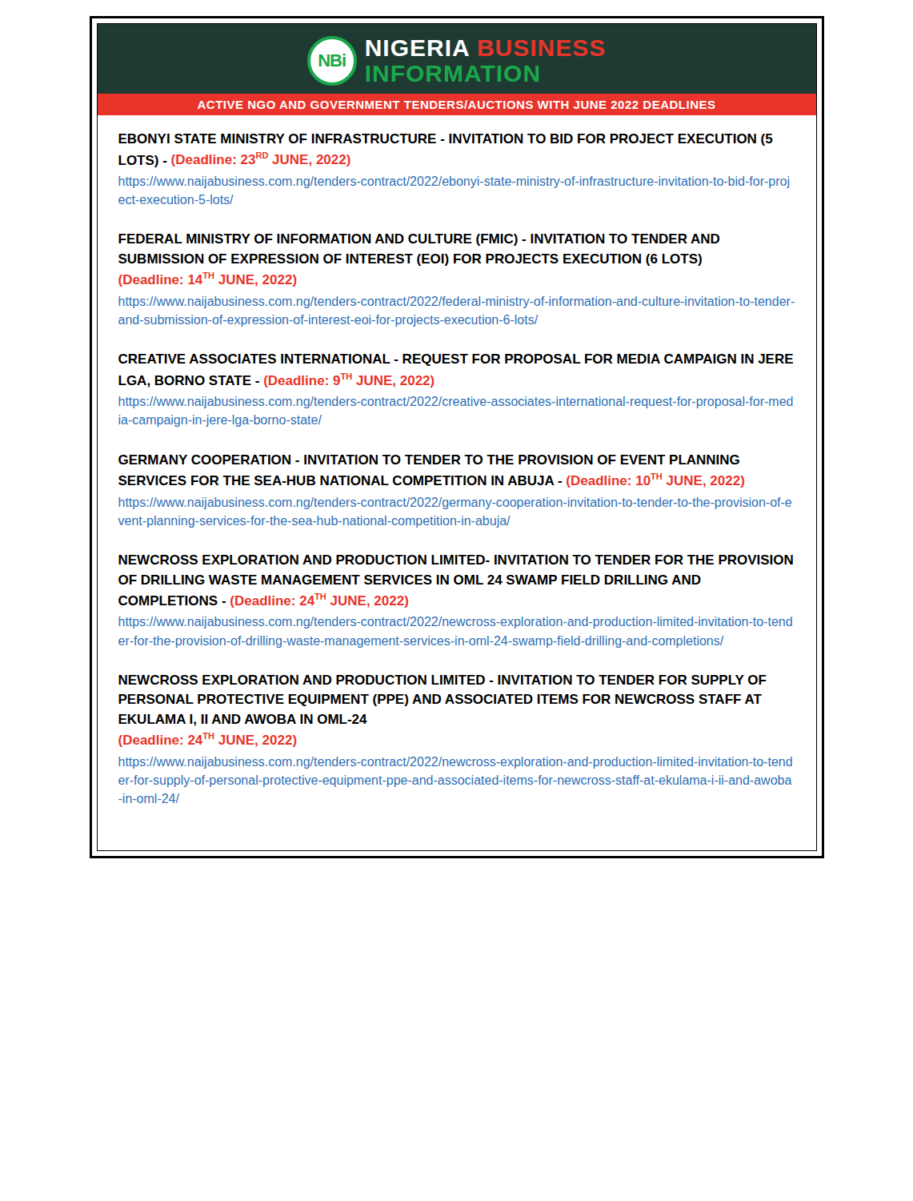NBi
NIGERIA BUSINESS
INFORMATION
Active NGO and Government Tenders/Auctions with June 2022 Deadlines
EBONYI STATE MINISTRY OF INFRASTRUCTURE - INVITATION TO BID FOR PROJECT EXECUTION (5 LOTS) - (Deadline: 23RD JUNE, 2022)
https://www.naijabusiness.com.ng/tenders-contract/2022/ebonyi-state-ministry-of-infrastructure-invitation-to-bid-for-project-execution-5-lots/
FEDERAL MINISTRY OF INFORMATION AND CULTURE (FMIC) - INVITATION TO TENDER AND SUBMISSION OF EXPRESSION OF INTEREST (EOI) FOR PROJECTS EXECUTION (6 LOTS)
(Deadline: 14TH JUNE, 2022)
https://www.naijabusiness.com.ng/tenders-contract/2022/federal-ministry-of-information-and-culture-invitation-to-tender-and-submission-of-expression-of-interest-eoi-for-projects-execution-6-lots/
CREATIVE ASSOCIATES INTERNATIONAL - REQUEST FOR PROPOSAL FOR MEDIA CAMPAIGN IN JERE LGA, BORNO STATE - (Deadline: 9TH JUNE, 2022)
https://www.naijabusiness.com.ng/tenders-contract/2022/creative-associates-international-request-for-proposal-for-media-campaign-in-jere-lga-borno-state/
GERMANY COOPERATION - INVITATION TO TENDER TO THE PROVISION OF EVENT PLANNING SERVICES FOR THE SEA-HUB NATIONAL COMPETITION IN ABUJA - (Deadline: 10TH JUNE, 2022)
https://www.naijabusiness.com.ng/tenders-contract/2022/germany-cooperation-invitation-to-tender-to-the-provision-of-event-planning-services-for-the-sea-hub-national-competition-in-abuja/
NEWCROSS EXPLORATION AND PRODUCTION LIMITED- INVITATION TO TENDER FOR THE PROVISION OF DRILLING WASTE MANAGEMENT SERVICES IN OML 24 SWAMP FIELD DRILLING AND COMPLETIONS - (Deadline: 24TH JUNE, 2022)
https://www.naijabusiness.com.ng/tenders-contract/2022/newcross-exploration-and-production-limited-invitation-to-tender-for-the-provision-of-drilling-waste-management-services-in-oml-24-swamp-field-drilling-and-completions/
NEWCROSS EXPLORATION AND PRODUCTION LIMITED - INVITATION TO TENDER FOR SUPPLY OF PERSONAL PROTECTIVE EQUIPMENT (PPE) AND ASSOCIATED ITEMS FOR NEWCROSS STAFF AT EKULAMA I, II AND AWOBA IN OML-24
(Deadline: 24TH JUNE, 2022)
https://www.naijabusiness.com.ng/tenders-contract/2022/newcross-exploration-and-production-limited-invitation-to-tender-for-supply-of-personal-protective-equipment-ppe-and-associated-items-for-newcross-staff-at-ekulama-i-ii-and-awoba-in-oml-24/